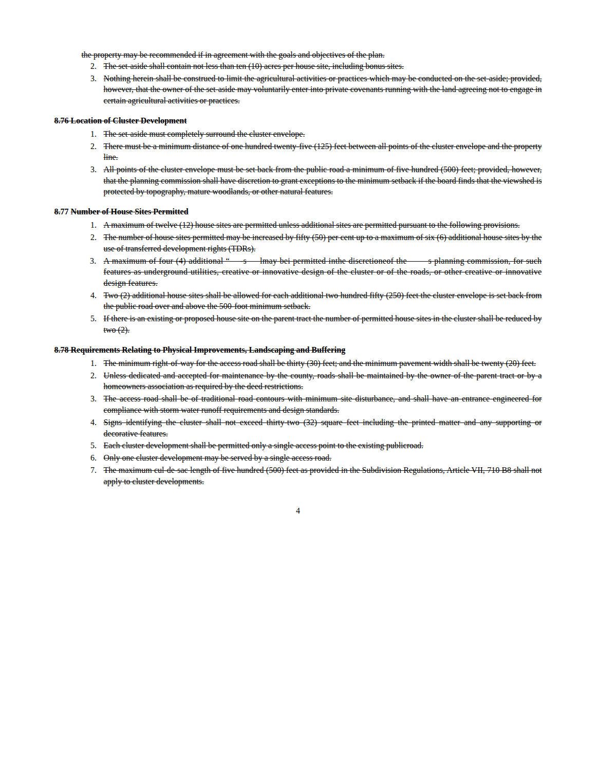the property may be recommended if in agreement with the goals and objectives of the plan.
The set-aside shall contain not less than ten (10) acres per house site, including bonus sites.
Nothing herein shall be construed to limit the agricultural activities or practices which may be conducted on the set-aside; provided, however, that the owner of the set-aside may voluntarily enter into private covenants running with the land agreeing not to engage in certain agricultural activities or practices.
8.76 Location of Cluster Development
The set-aside must completely surround the cluster envelope.
There must be a minimum distance of one hundred twenty-five (125) feet between all points of the cluster envelope and the property line.
All points of the cluster envelope must be set back from the public road a minimum of five hundred (500) feet; provided, however, that the planning commission shall have discretion to grant exceptions to the minimum setback if the board finds that the viewshed is protected by topography, mature woodlands, or other natural features.
8. 77 Number of House Sites Permitted
A maximum of twelve (12) house sites are permitted unless additional sites are permitted pursuant to the following provisions.
The number of house sites permitted may be increased by fifty (50) per cent up to a maximum of six (6) additional house sites by the use of transferred development rights (TDRs).
A maximum of four (4) additional “ -s lmay bei permitted inthe discretioneof the s planning commission, for such features as underground utilities, creative or innovative design of the cluster or of the roads, or other creative or innovative design features.
Two (2) additional house sites shall be allowed for each additional two hundred fifty (250) feet the cluster envelope is set back from the public road over and above the 500-foot minimum setback.
If there is an existing or proposed house site on the parent tract the number of permitted house sites in the cluster shall be reduced by two (2).
8.78 Requirements Relating to Physical Improvements, Landscaping and Buffering
The minimum right-of-way for the access road shall be thirty (30) feet; and the minimum pavement width shall be twenty (20) feet.
Unless dedicated and accepted for maintenance by the county, roads shall be maintained by the owner of the parent tract or by a homeowners association as required by the deed restrictions.
The access road shall be of traditional road contours with minimum site disturbance, and shall have an entrance engineered for compliance with storm water runoff requirements and design standards.
Signs identifying the cluster shall not exceed thirty-two (32) square feet including the printed matter and any supporting or decorative features.
Each cluster development shall be permitted only a single access point to the existing publicroad.
Only one cluster development may be served by a single access road.
The maximum cul-de-sac length of five hundred (500) feet as provided in the Subdivision Regulations, Article VII, 710 B8 shall not apply to cluster developments.
4